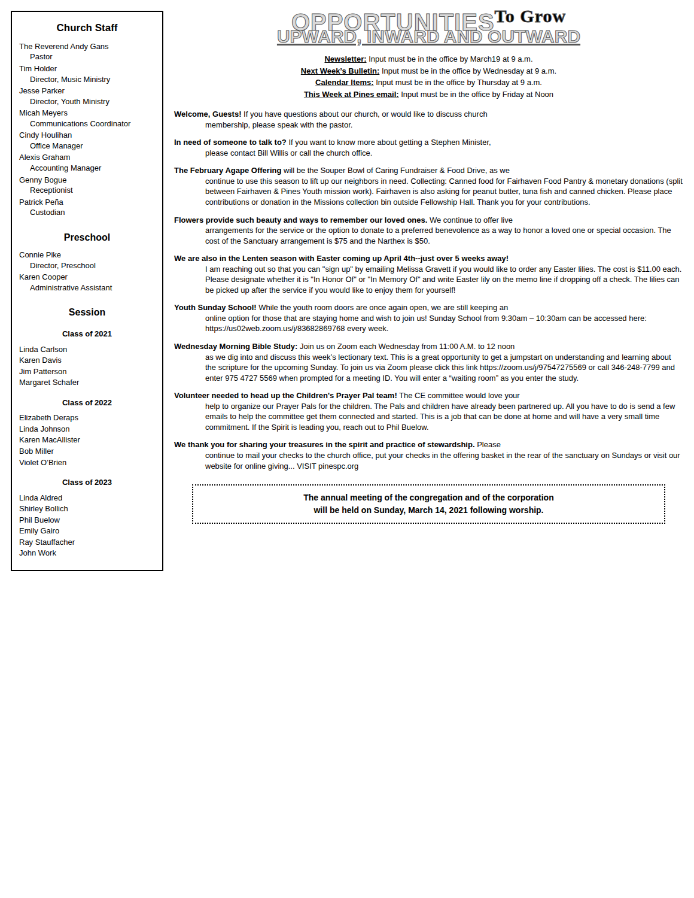Church Staff
The Reverend Andy GansPastor
Tim HolderDirector, Music Ministry
Jesse ParkerDirector, Youth Ministry
Micah MeyersCommunications Coordinator
Cindy HoulihanOffice Manager
Alexis GrahamAccounting Manager
Genny BogueReceptionist
Patrick PeñaCustodian
Preschool
Connie PikeDirector, Preschool
Karen CooperAdministrative Assistant
Session
Class of 2021
Linda Carlson
Karen Davis
Jim Patterson
Margaret Schafer
Class of 2022
Elizabeth Deraps
Linda Johnson
Karen MacAllister
Bob Miller
Violet O’Brien
Class of 2023
Linda Aldred
Shirley Bollich
Phil Buelow
Emily Gairo
Ray Stauffacher
John Work
OPPORTUNITIESTo Grow
UPWARD, INWARD AND OUTWARD
Newsletter: Input must be in the office by March19 at 9 a.m.
Next Week’s Bulletin: Input must be in the office by Wednesday at 9 a.m.
Calendar Items: Input must be in the office by Thursday at 9 a.m.
This Week at Pines email: Input must be in the office by Friday at Noon
Welcome, Guests! If you have questions about our church, or would like to discuss church membership, please speak with the pastor.
In need of someone to talk to? If you want to know more about getting a Stephen Minister, please contact Bill Willis or call the church office.
The February Agape Offering will be the Souper Bowl of Caring Fundraiser & Food Drive, as we continue to use this season to lift up our neighbors in need. Collecting: Canned food for Fairhaven Food Pantry & monetary donations (split between Fairhaven & Pines Youth mission work). Fairhaven is also asking for peanut butter, tuna fish and canned chicken. Please place contributions or donation in the Missions collection bin outside Fellowship Hall. Thank you for your contributions.
Flowers provide such beauty and ways to remember our loved ones. We continue to offer live arrangements for the service or the option to donate to a preferred benevolence as a way to honor a loved one or special occasion. The cost of the Sanctuary arrangement is $75 and the Narthex is $50.
We are also in the Lenten season with Easter coming up April 4th--just over 5 weeks away! I am reaching out so that you can "sign up" by emailing Melissa Gravett if you would like to order any Easter lilies. The cost is $11.00 each. Please designate whether it is "In Honor Of" or "In Memory Of" and write Easter lily on the memo line if dropping off a check. The lilies can be picked up after the service if you would like to enjoy them for yourself!
Youth Sunday School! While the youth room doors are once again open, we are still keeping an online option for those that are staying home and wish to join us! Sunday School from 9:30am – 10:30am can be accessed here: https://us02web.zoom.us/j/83682869768 every week.
Wednesday Morning Bible Study: Join us on Zoom each Wednesday from 11:00 A.M. to 12 noon as we dig into and discuss this week’s lectionary text. This is a great opportunity to get a jumpstart on understanding and learning about the scripture for the upcoming Sunday. To join us via Zoom please click this link https://zoom.us/j/97547275569 or call 346-248-7799 and enter 975 4727 5569 when prompted for a meeting ID. You will enter a “waiting room” as you enter the study.
Volunteer needed to head up the Children's Prayer Pal team! The CE committee would love your help to organize our Prayer Pals for the children. The Pals and children have already been partnered up. All you have to do is send a few emails to help the committee get them connected and started. This is a job that can be done at home and will have a very small time commitment. If the Spirit is leading you, reach out to Phil Buelow.
We thank you for sharing your treasures in the spirit and practice of stewardship. Please continue to mail your checks to the church office, put your checks in the offering basket in the rear of the sanctuary on Sundays or visit our website for online giving... VISIT pinespc.org
The annual meeting of the congregation and of the corporation
will be held on Sunday, March 14, 2021 following worship.